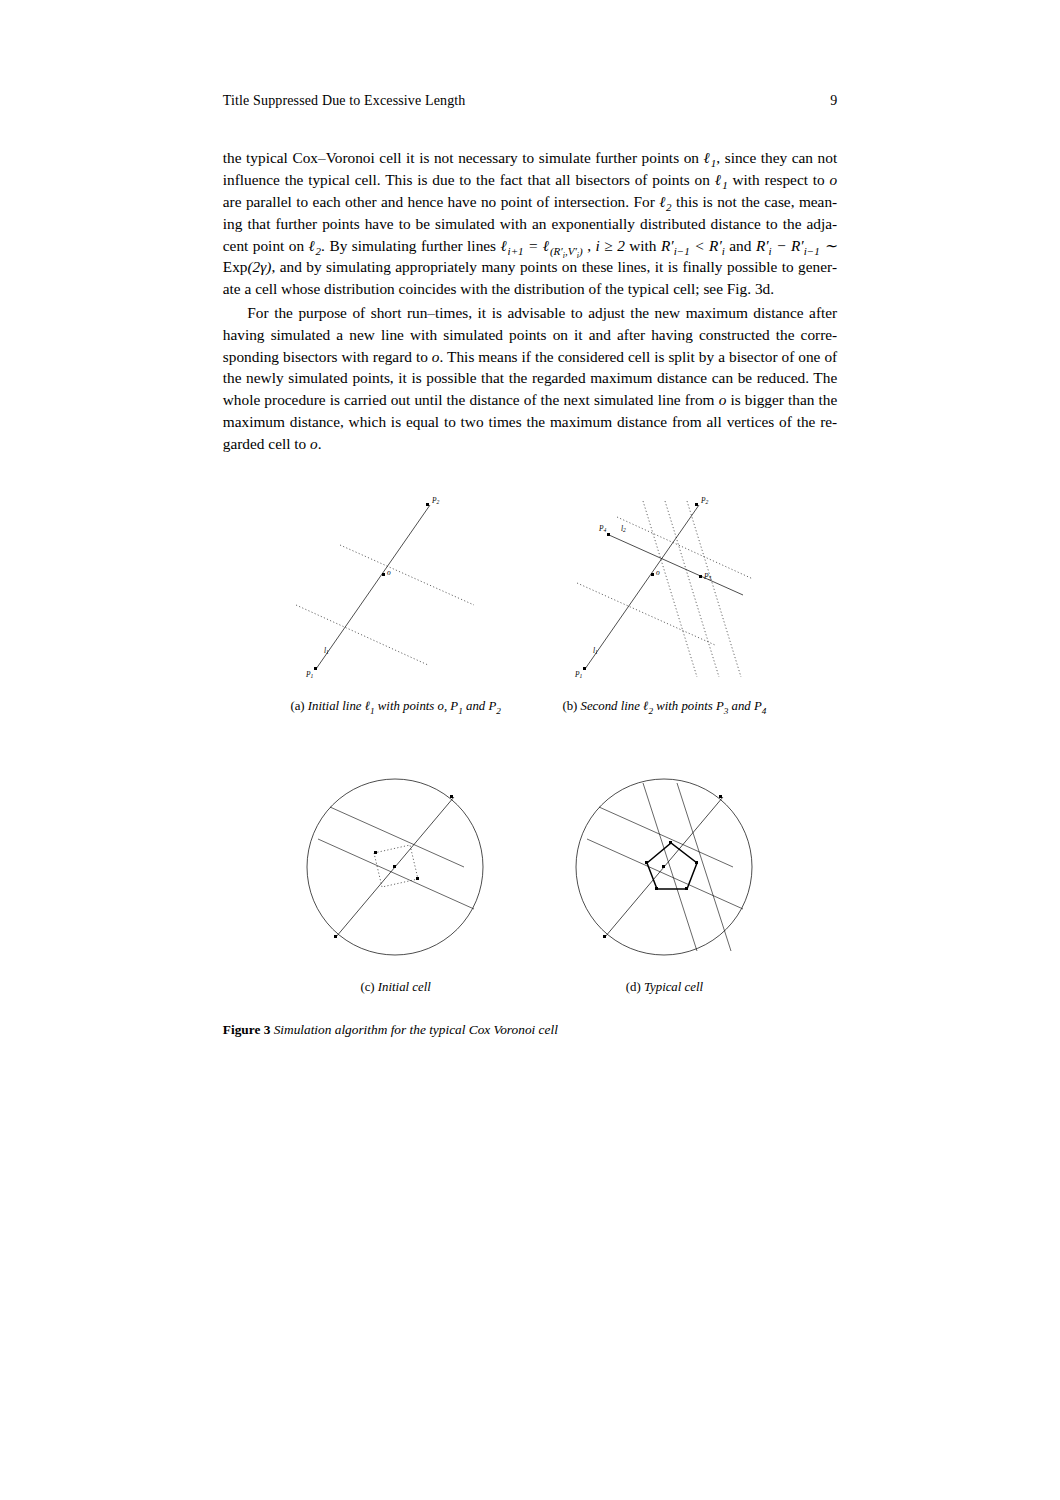Title Suppressed Due to Excessive Length 9
the typical Cox–Voronoi cell it is not necessary to simulate further points on ℓ1, since they can not influence the typical cell. This is due to the fact that all bisectors of points on ℓ1 with respect to o are parallel to each other and hence have no point of intersection. For ℓ2 this is not the case, meaning that further points have to be simulated with an exponentially distributed distance to the adjacent point on ℓ2. By simulating further lines ℓi+1 = ℓ(R′i,V′i) , i ≥ 2 with R′i−1 < R′i and R′i − R′i−1 ∼ Exp(2γ), and by simulating appropriately many points on these lines, it is finally possible to generate a cell whose distribution coincides with the distribution of the typical cell; see Fig. 3d.
For the purpose of short run–times, it is advisable to adjust the new maximum distance after having simulated a new line with simulated points on it and after having constructed the corresponding bisectors with regard to o. This means if the considered cell is split by a bisector of one of the newly simulated points, it is possible that the regarded maximum distance can be reduced. The whole procedure is carried out until the distance of the next simulated line from o is bigger than the maximum distance, which is equal to two times the maximum distance from all vertices of the regarded cell to o.
P2 P1 o l1
(a) Initial line ℓ1 with points o, P1 and P2
P2 P1 o P4 P3 l1 l2
(b) Second line ℓ2 with points P3 and P4
(c) Initial cell
(d) Typical cell
Figure 3 Simulation algorithm for the typical Cox Voronoi cell